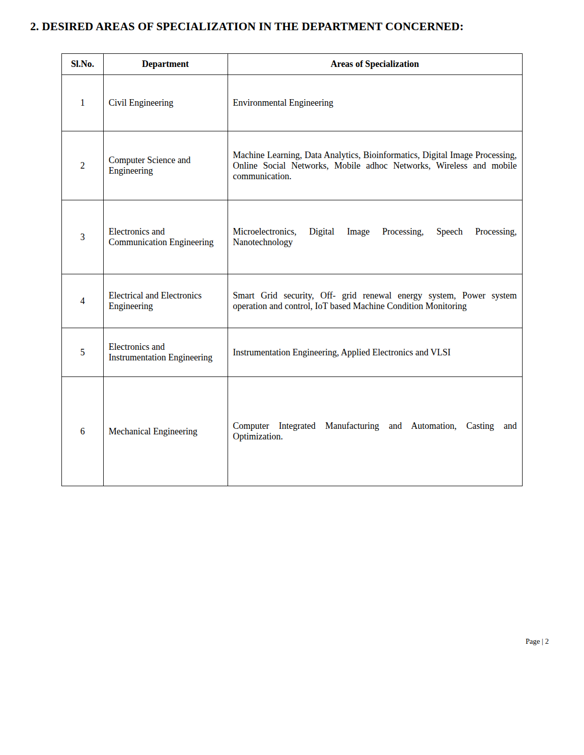2. DESIRED AREAS OF SPECIALIZATION IN THE DEPARTMENT CONCERNED:
| Sl.No. | Department | Areas of Specialization |
| --- | --- | --- |
| 1 | Civil Engineering | Environmental Engineering |
| 2 | Computer Science and Engineering | Machine Learning, Data Analytics, Bioinformatics, Digital Image Processing, Online Social Networks, Mobile adhoc Networks, Wireless and mobile communication. |
| 3 | Electronics and Communication Engineering | Microelectronics, Digital Image Processing, Speech Processing, Nanotechnology |
| 4 | Electrical and Electronics Engineering | Smart Grid security, Off- grid renewal energy system, Power system operation and control, IoT based Machine Condition Monitoring |
| 5 | Electronics and Instrumentation Engineering | Instrumentation Engineering, Applied Electronics and VLSI |
| 6 | Mechanical Engineering | Computer Integrated Manufacturing and Automation, Casting and Optimization. |
Page | 2